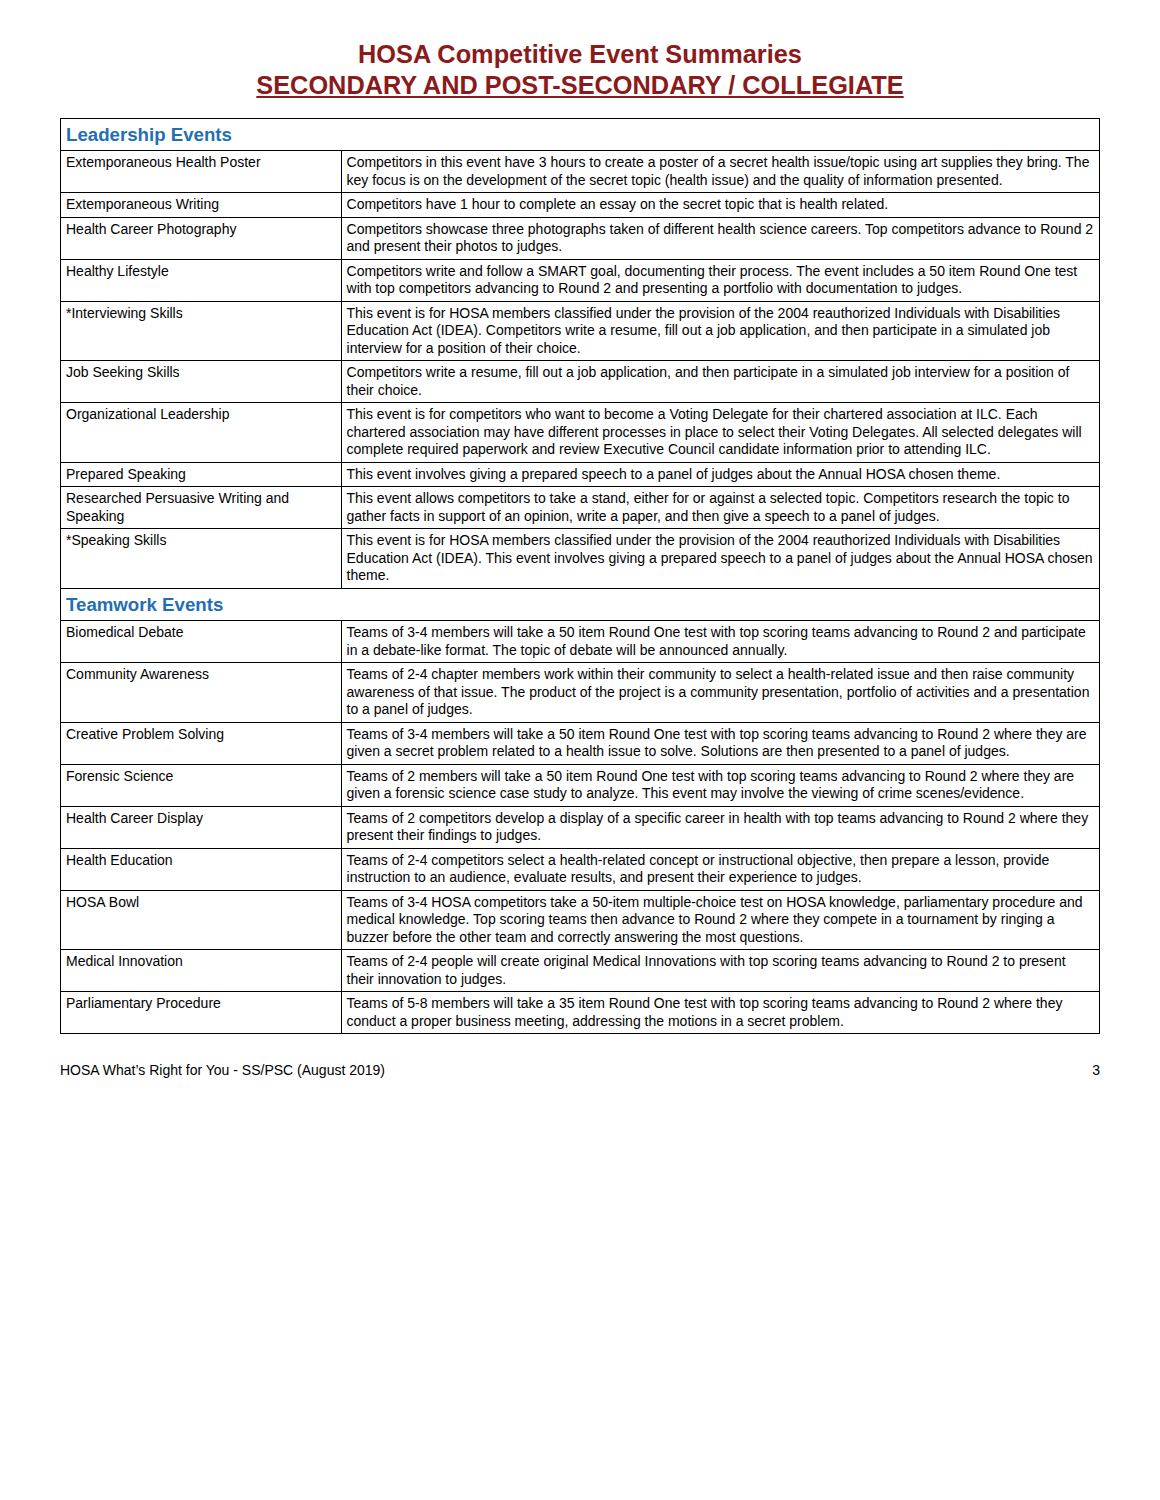HOSA Competitive Event Summaries
SECONDARY AND POST-SECONDARY / COLLEGIATE
| Leadership Events |
| Extemporaneous Health Poster | Competitors in this event have 3 hours to create a poster of a secret health issue/topic using art supplies they bring. The key focus is on the development of the secret topic (health issue) and the quality of information presented. |
| Extemporaneous Writing | Competitors have 1 hour to complete an essay on the secret topic that is health related. |
| Health Career Photography | Competitors showcase three photographs taken of different health science careers. Top competitors advance to Round 2 and present their photos to judges. |
| Healthy Lifestyle | Competitors write and follow a SMART goal, documenting their process. The event includes a 50 item Round One test with top competitors advancing to Round 2 and presenting a portfolio with documentation to judges. |
| *Interviewing Skills | This event is for HOSA members classified under the provision of the 2004 reauthorized Individuals with Disabilities Education Act (IDEA). Competitors write a resume, fill out a job application, and then participate in a simulated job interview for a position of their choice. |
| Job Seeking Skills | Competitors write a resume, fill out a job application, and then participate in a simulated job interview for a position of their choice. |
| Organizational Leadership | This event is for competitors who want to become a Voting Delegate for their chartered association at ILC. Each chartered association may have different processes in place to select their Voting Delegates. All selected delegates will complete required paperwork and review Executive Council candidate information prior to attending ILC. |
| Prepared Speaking | This event involves giving a prepared speech to a panel of judges about the Annual HOSA chosen theme. |
| Researched Persuasive Writing and Speaking | This event allows competitors to take a stand, either for or against a selected topic. Competitors research the topic to gather facts in support of an opinion, write a paper, and then give a speech to a panel of judges. |
| *Speaking Skills | This event is for HOSA members classified under the provision of the 2004 reauthorized Individuals with Disabilities Education Act (IDEA). This event involves giving a prepared speech to a panel of judges about the Annual HOSA chosen theme. |
| Teamwork Events |
| Biomedical Debate | Teams of 3-4 members will take a 50 item Round One test with top scoring teams advancing to Round 2 and participate in a debate-like format. The topic of debate will be announced annually. |
| Community Awareness | Teams of 2-4 chapter members work within their community to select a health-related issue and then raise community awareness of that issue. The product of the project is a community presentation, portfolio of activities and a presentation to a panel of judges. |
| Creative Problem Solving | Teams of 3-4 members will take a 50 item Round One test with top scoring teams advancing to Round 2 where they are given a secret problem related to a health issue to solve. Solutions are then presented to a panel of judges. |
| Forensic Science | Teams of 2 members will take a 50 item Round One test with top scoring teams advancing to Round 2 where they are given a forensic science case study to analyze. This event may involve the viewing of crime scenes/evidence. |
| Health Career Display | Teams of 2 competitors develop a display of a specific career in health with top teams advancing to Round 2 where they present their findings to judges. |
| Health Education | Teams of 2-4 competitors select a health-related concept or instructional objective, then prepare a lesson, provide instruction to an audience, evaluate results, and present their experience to judges. |
| HOSA Bowl | Teams of 3-4 HOSA competitors take a 50-item multiple-choice test on HOSA knowledge, parliamentary procedure and medical knowledge. Top scoring teams then advance to Round 2 where they compete in a tournament by ringing a buzzer before the other team and correctly answering the most questions. |
| Medical Innovation | Teams of 2-4 people will create original Medical Innovations with top scoring teams advancing to Round 2 to present their innovation to judges. |
| Parliamentary Procedure | Teams of 5-8 members will take a 35 item Round One test with top scoring teams advancing to Round 2 where they conduct a proper business meeting, addressing the motions in a secret problem. |
HOSA What’s Right for You - SS/PSC (August 2019) 3